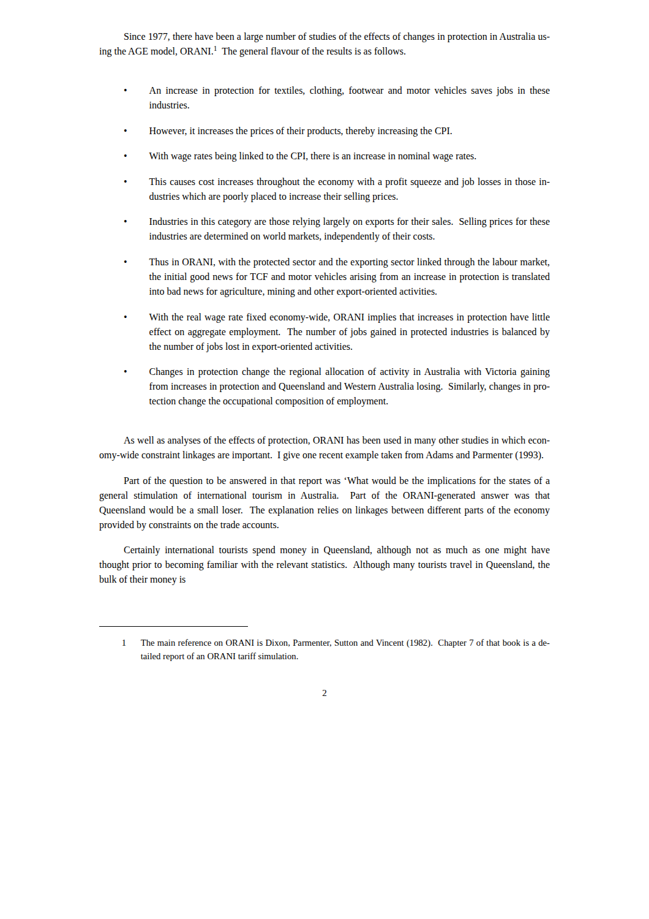Since 1977, there have been a large number of studies of the effects of changes in protection in Australia using the AGE model, ORANI.1 The general flavour of the results is as follows.
An increase in protection for textiles, clothing, footwear and motor vehicles saves jobs in these industries.
However, it increases the prices of their products, thereby increasing the CPI.
With wage rates being linked to the CPI, there is an increase in nominal wage rates.
This causes cost increases throughout the economy with a profit squeeze and job losses in those industries which are poorly placed to increase their selling prices.
Industries in this category are those relying largely on exports for their sales. Selling prices for these industries are determined on world markets, independently of their costs.
Thus in ORANI, with the protected sector and the exporting sector linked through the labour market, the initial good news for TCF and motor vehicles arising from an increase in protection is translated into bad news for agriculture, mining and other export-oriented activities.
With the real wage rate fixed economy-wide, ORANI implies that increases in protection have little effect on aggregate employment. The number of jobs gained in protected industries is balanced by the number of jobs lost in export-oriented activities.
Changes in protection change the regional allocation of activity in Australia with Victoria gaining from increases in protection and Queensland and Western Australia losing. Similarly, changes in protection change the occupational composition of employment.
As well as analyses of the effects of protection, ORANI has been used in many other studies in which economy-wide constraint linkages are important. I give one recent example taken from Adams and Parmenter (1993).
Part of the question to be answered in that report was ‘What would be the implications for the states of a general stimulation of international tourism in Australia. Part of the ORANI-generated answer was that Queensland would be a small loser. The explanation relies on linkages between different parts of the economy provided by constraints on the trade accounts.
Certainly international tourists spend money in Queensland, although not as much as one might have thought prior to becoming familiar with the relevant statistics. Although many tourists travel in Queensland, the bulk of their money is
1
The main reference on ORANI is Dixon, Parmenter, Sutton and Vincent (1982). Chapter 7 of that book is a detailed report of an ORANI tariff simulation.
2